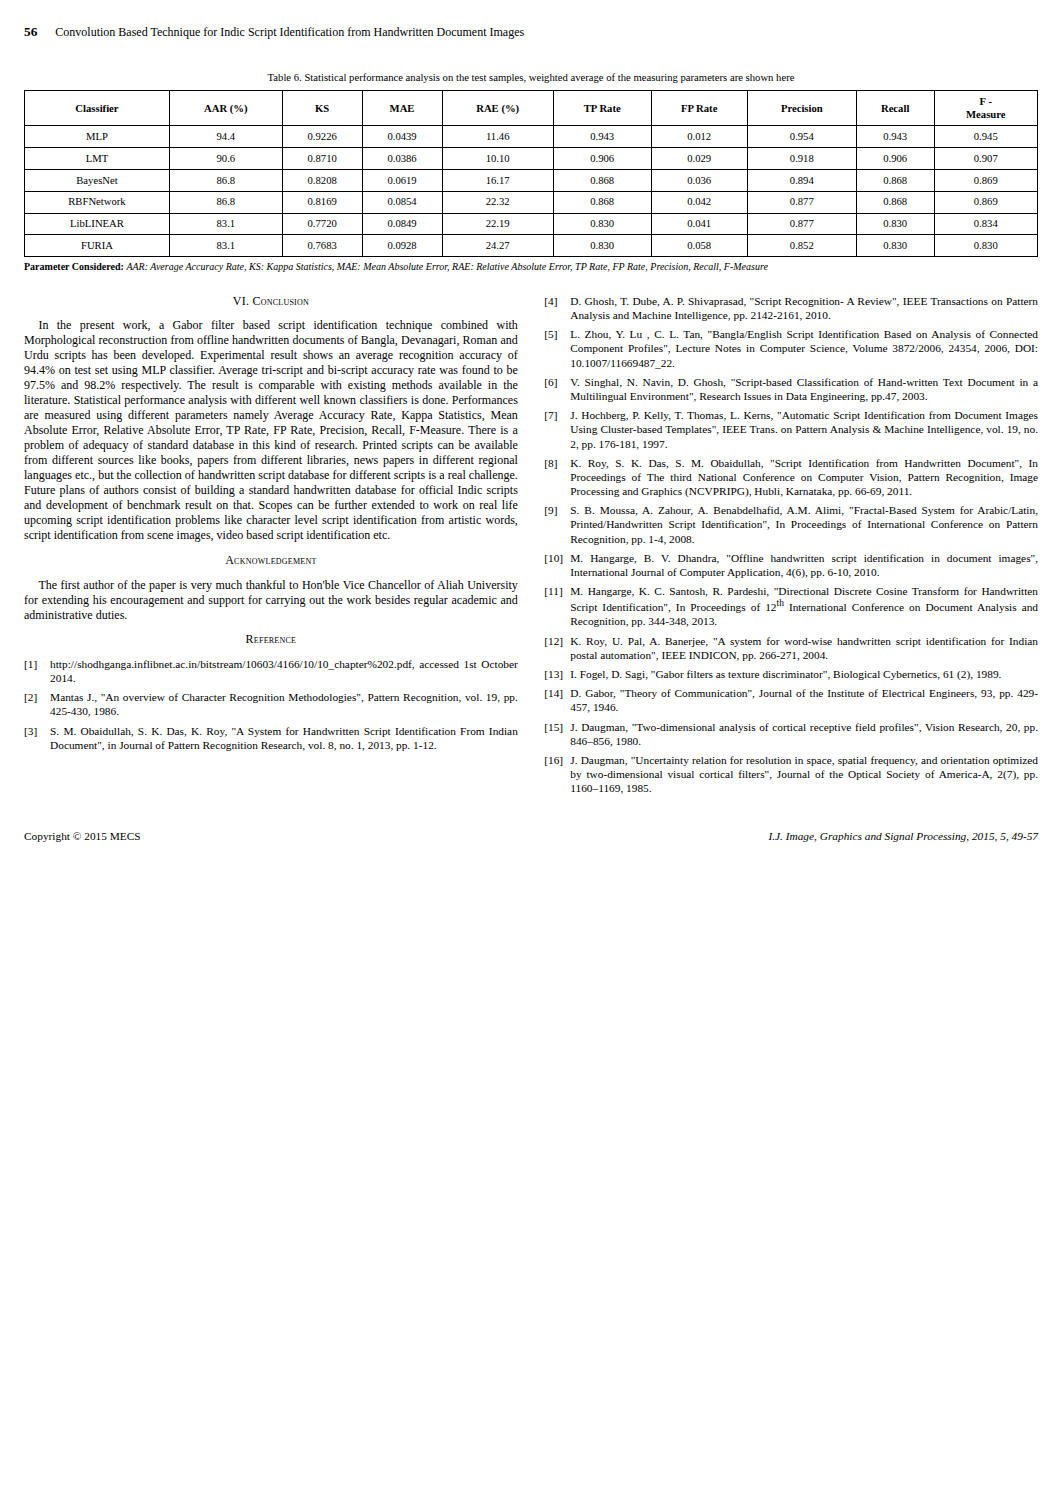56 Convolution Based Technique for Indic Script Identification from Handwritten Document Images
Table 6. Statistical performance analysis on the test samples, weighted average of the measuring parameters are shown here
| Classifier | AAR (%) | KS | MAE | RAE (%) | TP Rate | FP Rate | Precision | Recall | F - Measure |
| --- | --- | --- | --- | --- | --- | --- | --- | --- | --- |
| MLP | 94.4 | 0.9226 | 0.0439 | 11.46 | 0.943 | 0.012 | 0.954 | 0.943 | 0.945 |
| LMT | 90.6 | 0.8710 | 0.0386 | 10.10 | 0.906 | 0.029 | 0.918 | 0.906 | 0.907 |
| BayesNet | 86.8 | 0.8208 | 0.0619 | 16.17 | 0.868 | 0.036 | 0.894 | 0.868 | 0.869 |
| RBFNetwork | 86.8 | 0.8169 | 0.0854 | 22.32 | 0.868 | 0.042 | 0.877 | 0.868 | 0.869 |
| LibLINEAR | 83.1 | 0.7720 | 0.0849 | 22.19 | 0.830 | 0.041 | 0.877 | 0.830 | 0.834 |
| FURIA | 83.1 | 0.7683 | 0.0928 | 24.27 | 0.830 | 0.058 | 0.852 | 0.830 | 0.830 |
Parameter Considered: AAR: Average Accuracy Rate, KS: Kappa Statistics, MAE: Mean Absolute Error, RAE: Relative Absolute Error, TP Rate, FP Rate, Precision, Recall, F-Measure
VI. Conclusion
In the present work, a Gabor filter based script identification technique combined with Morphological reconstruction from offline handwritten documents of Bangla, Devanagari, Roman and Urdu scripts has been developed. Experimental result shows an average recognition accuracy of 94.4% on test set using MLP classifier. Average tri-script and bi-script accuracy rate was found to be 97.5% and 98.2% respectively. The result is comparable with existing methods available in the literature. Statistical performance analysis with different well known classifiers is done. Performances are measured using different parameters namely Average Accuracy Rate, Kappa Statistics, Mean Absolute Error, Relative Absolute Error, TP Rate, FP Rate, Precision, Recall, F-Measure. There is a problem of adequacy of standard database in this kind of research. Printed scripts can be available from different sources like books, papers from different libraries, news papers in different regional languages etc., but the collection of handwritten script database for different scripts is a real challenge. Future plans of authors consist of building a standard handwritten database for official Indic scripts and development of benchmark result on that. Scopes can be further extended to work on real life upcoming script identification problems like character level script identification from artistic words, script identification from scene images, video based script identification etc.
Acknowledgement
The first author of the paper is very much thankful to Hon'ble Vice Chancellor of Aliah University for extending his encouragement and support for carrying out the work besides regular academic and administrative duties.
Reference
[1] http://shodhganga.inflibnet.ac.in/bitstream/10603/4166/10/10_chapter%202.pdf, accessed 1st October 2014.
[2] Mantas J., "An overview of Character Recognition Methodologies", Pattern Recognition, vol. 19, pp. 425-430, 1986.
[3] S. M. Obaidullah, S. K. Das, K. Roy, "A System for Handwritten Script Identification From Indian Document", in Journal of Pattern Recognition Research, vol. 8, no. 1, 2013, pp. 1-12.
[4] D. Ghosh, T. Dube, A. P. Shivaprasad, "Script Recognition- A Review", IEEE Transactions on Pattern Analysis and Machine Intelligence, pp. 2142-2161, 2010.
[5] L. Zhou, Y. Lu , C. L. Tan, "Bangla/English Script Identification Based on Analysis of Connected Component Profiles", Lecture Notes in Computer Science, Volume 3872/2006, 24354, 2006, DOI: 10.1007/11669487_22.
[6] V. Singhal, N. Navin, D. Ghosh, "Script-based Classification of Hand-written Text Document in a Multilingual Environment", Research Issues in Data Engineering, pp.47, 2003.
[7] J. Hochberg, P. Kelly, T. Thomas, L. Kerns, "Automatic Script Identification from Document Images Using Cluster-based Templates", IEEE Trans. on Pattern Analysis & Machine Intelligence, vol. 19, no. 2, pp. 176-181, 1997.
[8] K. Roy, S. K. Das, S. M. Obaidullah, "Script Identification from Handwritten Document", In Proceedings of The third National Conference on Computer Vision, Pattern Recognition, Image Processing and Graphics (NCVPRIPG), Hubli, Karnataka, pp. 66-69, 2011.
[9] S. B. Moussa, A. Zahour, A. Benabdelhafid, A.M. Alimi, "Fractal-Based System for Arabic/Latin, Printed/Handwritten Script Identification", In Proceedings of International Conference on Pattern Recognition, pp. 1-4, 2008.
[10] M. Hangarge, B. V. Dhandra, "Offline handwritten script identification in document images", International Journal of Computer Application, 4(6), pp. 6-10, 2010.
[11] M. Hangarge, K. C. Santosh, R. Pardeshi, "Directional Discrete Cosine Transform for Handwritten Script Identification", In Proceedings of 12th International Conference on Document Analysis and Recognition, pp. 344-348, 2013.
[12] K. Roy, U. Pal, A. Banerjee, "A system for word-wise handwritten script identification for Indian postal automation", IEEE INDICON, pp. 266-271, 2004.
[13] I. Fogel, D. Sagi, "Gabor filters as texture discriminator", Biological Cybernetics, 61 (2), 1989.
[14] D. Gabor, "Theory of Communication", Journal of the Institute of Electrical Engineers, 93, pp. 429-457, 1946.
[15] J. Daugman, "Two-dimensional analysis of cortical receptive field profiles", Vision Research, 20, pp. 846–856, 1980.
[16] J. Daugman, "Uncertainty relation for resolution in space, spatial frequency, and orientation optimized by two-dimensional visual cortical filters", Journal of the Optical Society of America-A, 2(7), pp. 1160–1169, 1985.
Copyright © 2015 MECS I.J. Image, Graphics and Signal Processing, 2015, 5, 49-57